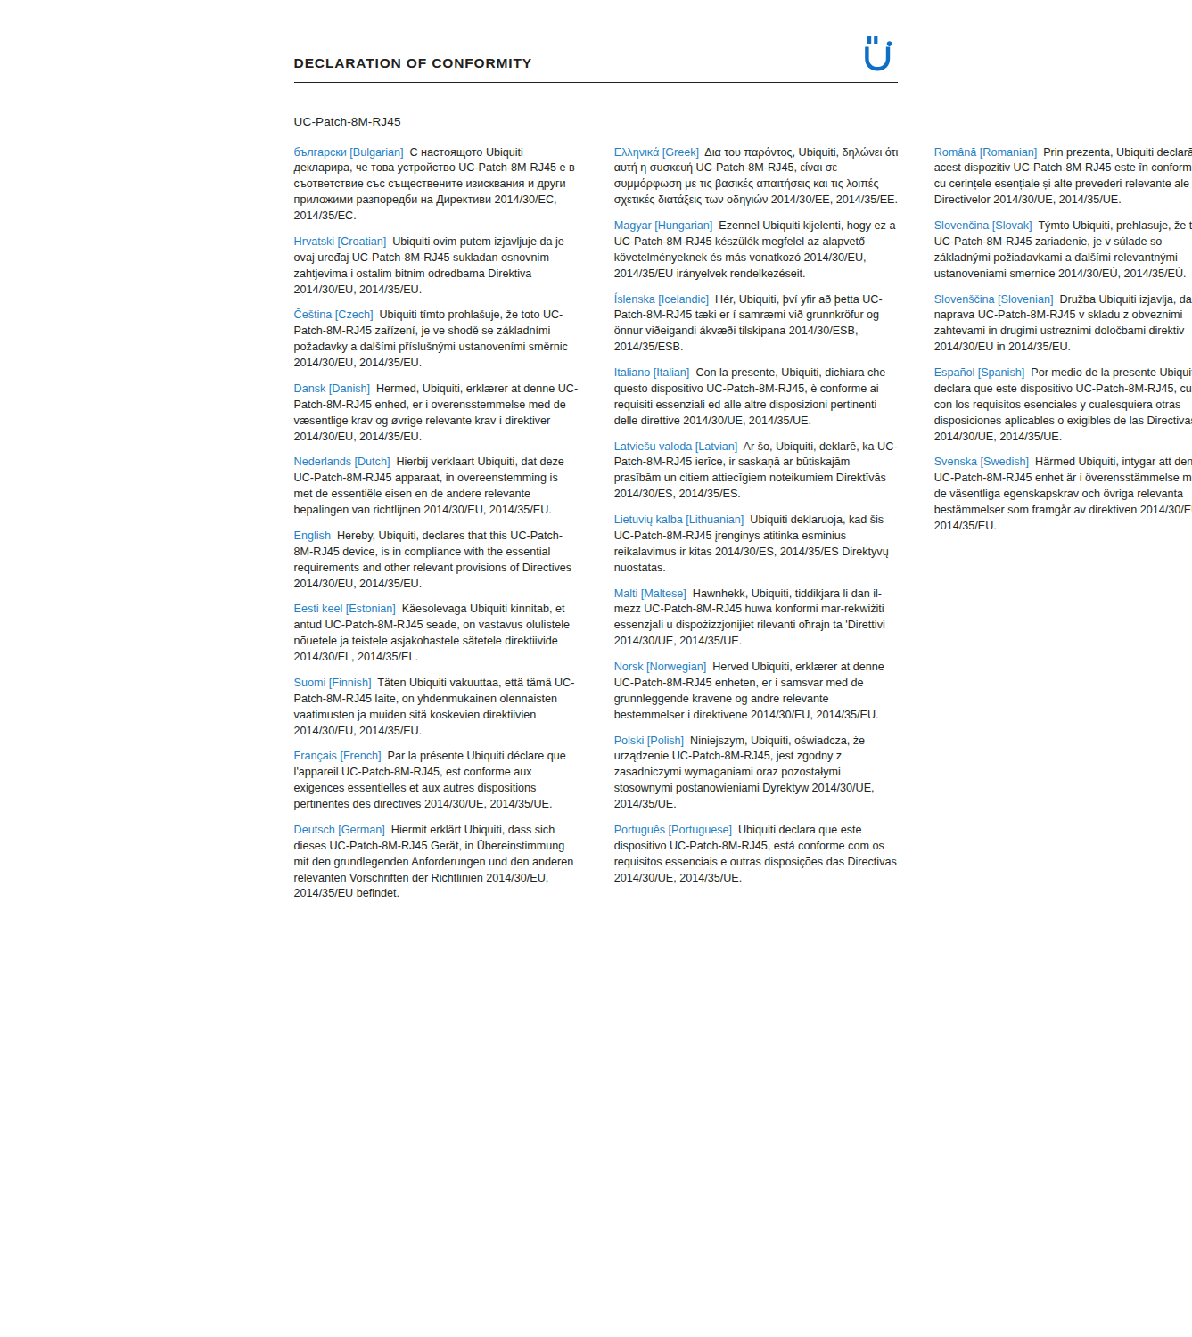Declaration of Conformity
UC-Patch-8M-RJ45
български [Bulgarian] С настоящото Ubiquiti декларира, че това устройство UC-Patch-8M-RJ45 е в съответствие със съществените изисквания и други приложими разпоредби на Директиви 2014/30/EC, 2014/35/EC.
Hrvatski [Croatian] Ubiquiti ovim putem izjavljuje da je ovaj uređaj UC-Patch-8M-RJ45 sukladan osnovnim zahtjevima i ostalim bitnim odredbama Direktiva 2014/30/EU, 2014/35/EU.
Čeština [Czech] Ubiquiti tímto prohlašuje, že toto UC-Patch-8M-RJ45 zařízení, je ve shodě se základními požadavky a dalšími příslušnými ustanoveními směrnic 2014/30/EU, 2014/35/EU.
Dansk [Danish] Hermed, Ubiquiti, erklærer at denne UC-Patch-8M-RJ45 enhed, er i overensstemmelse med de væsentlige krav og øvrige relevante krav i direktiver 2014/30/EU, 2014/35/EU.
Nederlands [Dutch] Hierbij verklaart Ubiquiti, dat deze UC-Patch-8M-RJ45 apparaat, in overeenstemming is met de essentiële eisen en de andere relevante bepalingen van richtlijnen 2014/30/EU, 2014/35/EU.
English Hereby, Ubiquiti, declares that this UC-Patch-8M-RJ45 device, is in compliance with the essential requirements and other relevant provisions of Directives 2014/30/EU, 2014/35/EU.
Eesti keel [Estonian] Käesolevaga Ubiquiti kinnitab, et antud UC-Patch-8M-RJ45 seade, on vastavus olulistele nõuetele ja teistele asjakohastele sätetele direktiivide 2014/30/EL, 2014/35/EL.
Suomi [Finnish] Täten Ubiquiti vakuuttaa, että tämä UC-Patch-8M-RJ45 laite, on yhdenmukainen olennaisten vaatimusten ja muiden sitä koskevien direktiivien 2014/30/EU, 2014/35/EU.
Français [French] Par la présente Ubiquiti déclare que l'appareil UC-Patch-8M-RJ45, est conforme aux exigences essentielles et aux autres dispositions pertinentes des directives 2014/30/UE, 2014/35/UE.
Deutsch [German] Hiermit erklärt Ubiquiti, dass sich dieses UC-Patch-8M-RJ45 Gerät, in Übereinstimmung mit den grundlegenden Anforderungen und den anderen relevanten Vorschriften der Richtlinien 2014/30/EU, 2014/35/EU befindet.
Ελληνικά [Greek] Δια του παρόντος, Ubiquiti, δηλώνει ότι αυτή η συσκευή UC-Patch-8M-RJ45, είναι σε συμμόρφωση με τις βασικές απαιτήσεις και τις λοιπές σχετικές διατάξεις των οδηγιών 2014/30/EE, 2014/35/EE.
Magyar [Hungarian] Ezennel Ubiquiti kijelenti, hogy ez a UC-Patch-8M-RJ45 készülék megfelel az alapvető követelményeknek és más vonatkozó 2014/30/EU, 2014/35/EU irányelvek rendelkezéseit.
Íslenska [Icelandic] Hér, Ubiquiti, því yfir að þetta UC-Patch-8M-RJ45 tæki er í samræmi við grunnkröfur og önnur viðeigandi ákvæði tilskipana 2014/30/ESB, 2014/35/ESB.
Italiano [Italian] Con la presente, Ubiquiti, dichiara che questo dispositivo UC-Patch-8M-RJ45, è conforme ai requisiti essenziali ed alle altre disposizioni pertinenti delle direttive 2014/30/UE, 2014/35/UE.
Latviešu valoda [Latvian] Ar šo, Ubiquiti, deklarē, ka UC-Patch-8M-RJ45 ierīce, ir saskaņā ar būtiskajām prasībām un citiem attiecīgiem noteikumiem Direktīvās 2014/30/ES, 2014/35/ES.
Lietuvių kalba [Lithuanian] Ubiquiti deklaruoja, kad šis UC-Patch-8M-RJ45 įrenginys atitinka esminius reikalavimus ir kitas 2014/30/ES, 2014/35/ES Direktyvų nuostatas.
Malti [Maltese] Hawnhekk, Ubiquiti, tiddikjara li dan il-mezz UC-Patch-8M-RJ45 huwa konformi mar-rekwiżiti essenzjali u dispożizzjonijiet rilevanti oħrajn ta 'Direttivi 2014/30/UE, 2014/35/UE.
Norsk [Norwegian] Herved Ubiquiti, erklærer at denne UC-Patch-8M-RJ45 enheten, er i samsvar med de grunnleggende kravene og andre relevante bestemmelser i direktivene 2014/30/EU, 2014/35/EU.
Polski [Polish] Niniejszym, Ubiquiti, oświadcza, że urządzenie UC-Patch-8M-RJ45, jest zgodny z zasadniczymi wymaganiami oraz pozostałymi stosownymi postanowieniami Dyrektyw 2014/30/UE, 2014/35/UE.
Português [Portuguese] Ubiquiti declara que este dispositivo UC-Patch-8M-RJ45, está conforme com os requisitos essenciais e outras disposições das Directivas 2014/30/UE, 2014/35/UE.
Română [Romanian] Prin prezenta, Ubiquiti declară că acest dispozitiv UC-Patch-8M-RJ45 este în conformitate cu cerințele esențiale și alte prevederi relevante ale Directivelor 2014/30/UE, 2014/35/UE.
Slovenčina [Slovak] Týmto Ubiquiti, prehlasuje, že toto UC-Patch-8M-RJ45 zariadenie, je v súlade so základnými požiadavkami a ďalšími relevantnými ustanoveniami smernice 2014/30/EÚ, 2014/35/EÚ.
Slovenščina [Slovenian] Družba Ubiquiti izjavlja, da je naprava UC-Patch-8M-RJ45 v skladu z obveznimi zahtevami in drugimi ustreznimi določbami direktiv 2014/30/EU in 2014/35/EU.
Español [Spanish] Por medio de la presente Ubiquiti declara que este dispositivo UC-Patch-8M-RJ45, cumple con los requisitos esenciales y cualesquiera otras disposiciones aplicables o exigibles de las Directivas 2014/30/UE, 2014/35/UE.
Svenska [Swedish] Härmed Ubiquiti, intygar att denna UC-Patch-8M-RJ45 enhet är i överensstämmelse med de väsentliga egenskapskrav och övriga relevanta bestämmelser som framgår av direktiven 2014/30/EU, 2014/35/EU.